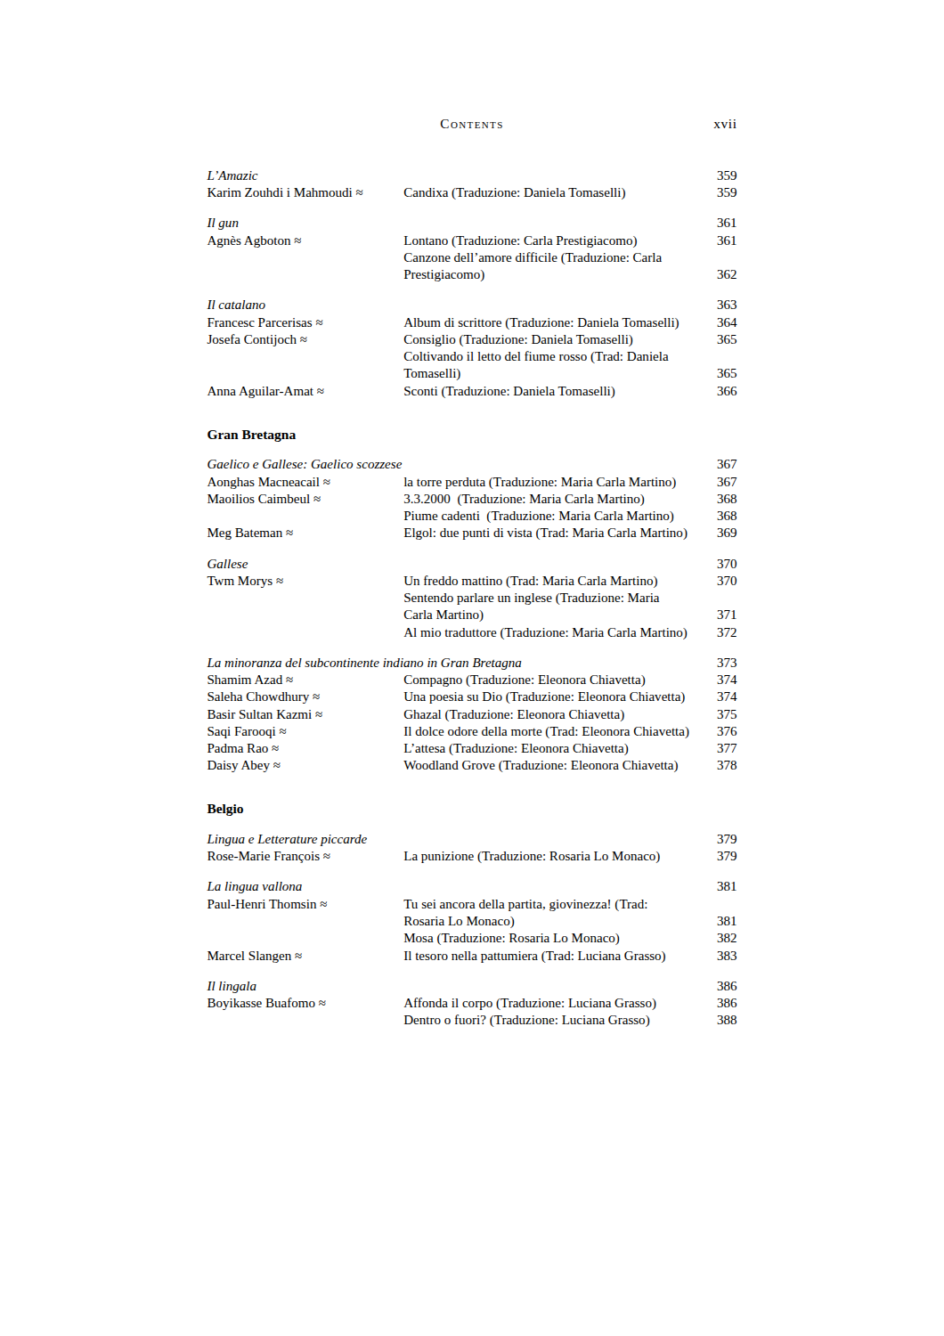Contents xvii
| L’Amazic | | 359 |
| Karim Zouhdi i Mahmoudi ≈ | Candixa (Traduzione: Daniela Tomaselli) | 359 |
| Il gun | | 361 |
| Agnès Agboton ≈ | Lontano (Traduzione: Carla Prestigiacomo) | 361 |
| | Canzone dell’amore difficile (Traduzione: Carla | |
| | Prestigiacomo) | 362 |
| Il catalano | | 363 |
| Francesc Parcerisas ≈ | Album di scrittore (Traduzione: Daniela Tomaselli) | 364 |
| Josefa Contijoch ≈ | Consiglio (Traduzione: Daniela Tomaselli) | 365 |
| | Coltivando il letto del fiume rosso (Trad: Daniela | |
| | Tomaselli) | 365 |
| Anna Aguilar-Amat ≈ | Sconti (Traduzione: Daniela Tomaselli) | 366 |
| Gran Bretagna |
| Gaelico e Gallese: Gaelico scozzese | 367 |
| Aonghas Macneacail ≈ | la torre perduta (Traduzione: Maria Carla Martino) | 367 |
| Maoilios Caimbeul ≈ | 3.3.2000 (Traduzione: Maria Carla Martino) | 368 |
| | Piume cadenti (Traduzione: Maria Carla Martino) | 368 |
| Meg Bateman ≈ | Elgol: due punti di vista (Trad: Maria Carla Martino) | 369 |
| Gallese | | 370 |
| Twm Morys ≈ | Un freddo mattino (Trad: Maria Carla Martino) | 370 |
| | Sentendo parlare un inglese (Traduzione: Maria | |
| | Carla Martino) | 371 |
| | Al mio traduttore (Traduzione: Maria Carla Martino) | 372 |
| La minoranza del subcontinente indiano in Gran Bretagna | 373 |
| Shamim Azad ≈ | Compagno (Traduzione: Eleonora Chiavetta) | 374 |
| Saleha Chowdhury ≈ | Una poesia su Dio (Traduzione: Eleonora Chiavetta) | 374 |
| Basir Sultan Kazmi ≈ | Ghazal (Traduzione: Eleonora Chiavetta) | 375 |
| Saqi Farooqi ≈ | Il dolce odore della morte (Trad: Eleonora Chiavetta) | 376 |
| Padma Rao ≈ | L’attesa (Traduzione: Eleonora Chiavetta) | 377 |
| Daisy Abey ≈ | Woodland Grove (Traduzione: Eleonora Chiavetta) | 378 |
| Belgio |
| Lingua e Letterature piccarde | 379 |
| Rose-Marie François ≈ | La punizione (Traduzione: Rosaria Lo Monaco) | 379 |
| La lingua vallona | | 381 |
| Paul-Henri Thomsin ≈ | Tu sei ancora della partita, giovinezza! (Trad: | |
| | Rosaria Lo Monaco) | 381 |
| | Mosa (Traduzione: Rosaria Lo Monaco) | 382 |
| Marcel Slangen ≈ | Il tesoro nella pattumiera (Trad: Luciana Grasso) | 383 |
| Il lingala | | 386 |
| Boyikasse Buafomo ≈ | Affonda il corpo (Traduzione: Luciana Grasso) | 386 |
| | Dentro o fuori? (Traduzione: Luciana Grasso) | 388 |